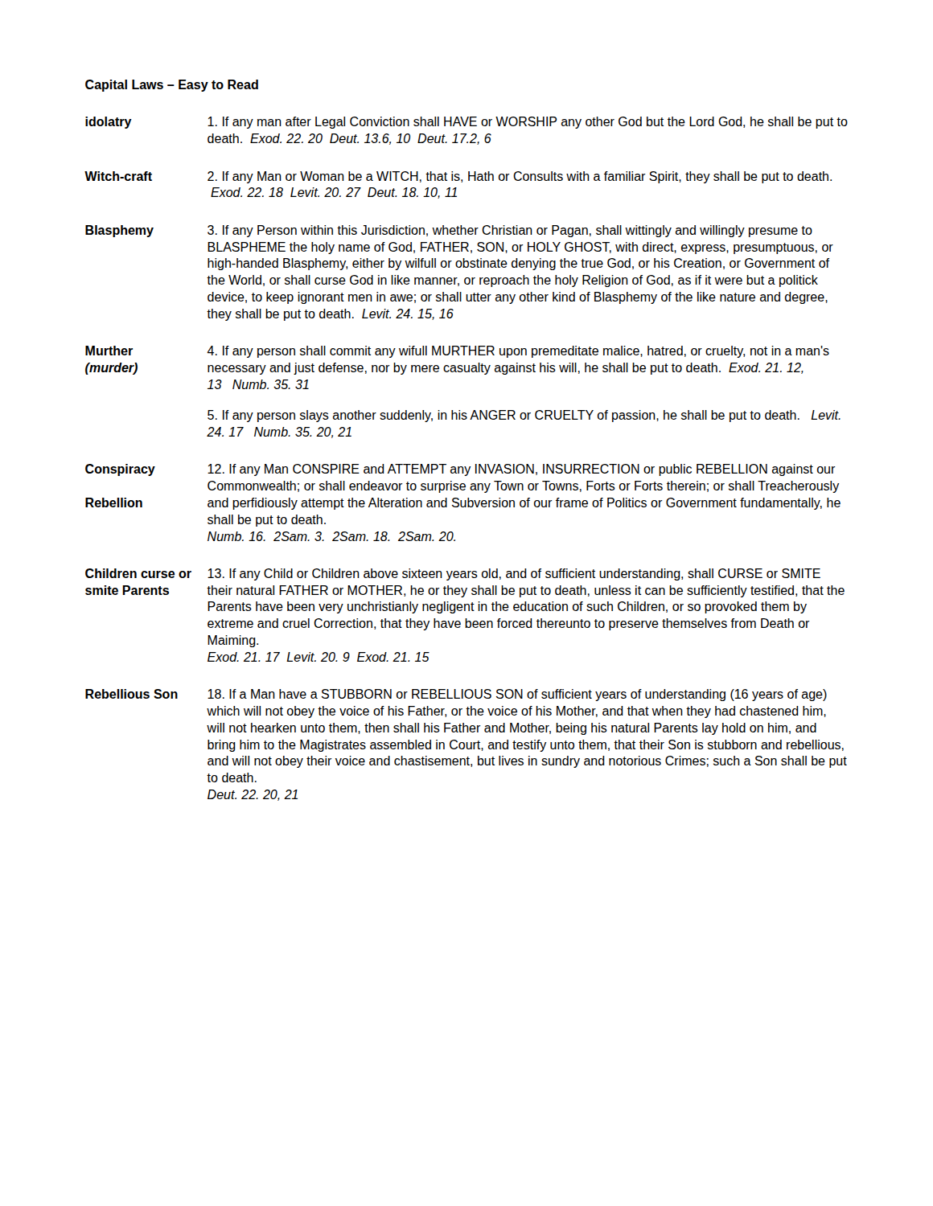Capital Laws – Easy to Read
| idolatry | 1. If any man after Legal Conviction shall HAVE or WORSHIP any other God but the Lord God, he shall be put to death. Exod. 22. 20 Deut. 13.6, 10 Deut. 17.2, 6 |
| Witch-craft | 2. If any Man or Woman be a WITCH, that is, Hath or Consults with a familiar Spirit, they shall be put to death. Exod. 22. 18 Levit. 20. 27 Deut. 18. 10, 11 |
| Blasphemy | 3. If any Person within this Jurisdiction, whether Christian or Pagan, shall wittingly and willingly presume to BLASPHEME the holy name of God, FATHER, SON, or HOLY GHOST, with direct, express, presumptuous, or high-handed Blasphemy, either by wilfull or obstinate denying the true God, or his Creation, or Government of the World, or shall curse God in like manner, or reproach the holy Religion of God, as if it were but a politick device, to keep ignorant men in awe; or shall utter any other kind of Blasphemy of the like nature and degree, they shall be put to death. Levit. 24. 15, 16 |
| Murther (murder) | 4. If any person shall commit any wifull MURTHER upon premeditate malice, hatred, or cruelty, not in a man's necessary and just defense, nor by mere casualty against his will, he shall be put to death. Exod. 21. 12, 13 Numb. 35. 31 5. If any person slays another suddenly, in his ANGER or CRUELTY of passion, he shall be put to death. Levit. 24. 17 Numb. 35. 20, 21 |
| Conspiracy Rebellion | 12. If any Man CONSPIRE and ATTEMPT any INVASION, INSURRECTION or public REBELLION against our Commonwealth; or shall endeavor to surprise any Town or Towns, Forts or Forts therein; or shall Treacherously and perfidiously attempt the Alteration and Subversion of our frame of Politics or Government fundamentally, he shall be put to death. Numb. 16. 2Sam. 3. 2Sam. 18. 2Sam. 20. |
| Children curse or smite Parents | 13. If any Child or Children above sixteen years old, and of sufficient understanding, shall CURSE or SMITE their natural FATHER or MOTHER, he or they shall be put to death, unless it can be sufficiently testified, that the Parents have been very unchristianly negligent in the education of such Children, or so provoked them by extreme and cruel Correction, that they have been forced thereunto to preserve themselves from Death or Maiming. Exod. 21. 17 Levit. 20. 9 Exod. 21. 15 |
| Rebellious Son | 18. If a Man have a STUBBORN or REBELLIOUS SON of sufficient years of understanding (16 years of age) which will not obey the voice of his Father, or the voice of his Mother, and that when they had chastened him, will not hearken unto them, then shall his Father and Mother, being his natural Parents lay hold on him, and bring him to the Magistrates assembled in Court, and testify unto them, that their Son is stubborn and rebellious, and will not obey their voice and chastisement, but lives in sundry and notorious Crimes; such a Son shall be put to death. Deut. 22. 20, 21 |